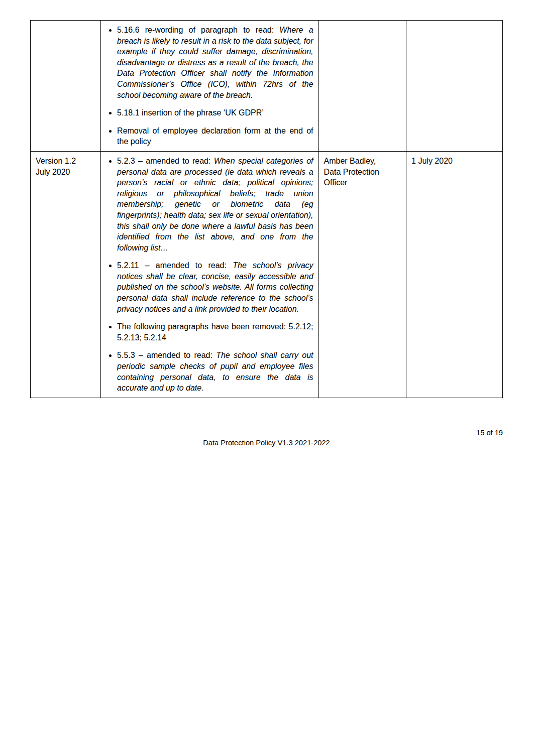| | 5.16.6 re-wording of paragraph to read: Where a breach is likely to result in a risk to the data subject, for example if they could suffer damage, discrimination, disadvantage or distress as a result of the breach, the Data Protection Officer shall notify the Information Commissioner’s Office (ICO), within 72hrs of the school becoming aware of the breach. 5.18.1 insertion of the phrase ‘UK GDPR’ Removal of employee declaration form at the end of the policy | | |
| Version 1.2 July 2020 | 5.2.3 – amended to read: When special categories of personal data are processed (ie data which reveals a person’s racial or ethnic data; political opinions; religious or philosophical beliefs; trade union membership; genetic or biometric data (eg fingerprints); health data; sex life or sexual orientation), this shall only be done where a lawful basis has been identified from the list above, and one from the following list… 5.2.11 – amended to read: The school’s privacy notices shall be clear, concise, easily accessible and published on the school’s website. All forms collecting personal data shall include reference to the school’s privacy notices and a link provided to their location. The following paragraphs have been removed: 5.2.12; 5.2.13; 5.2.14 5.5.3 – amended to read: The school shall carry out periodic sample checks of pupil and employee files containing personal data, to ensure the data is accurate and up to date. | Amber Badley, Data Protection Officer | 1 July 2020 |
15 of 19
Data Protection Policy V1.3 2021-2022